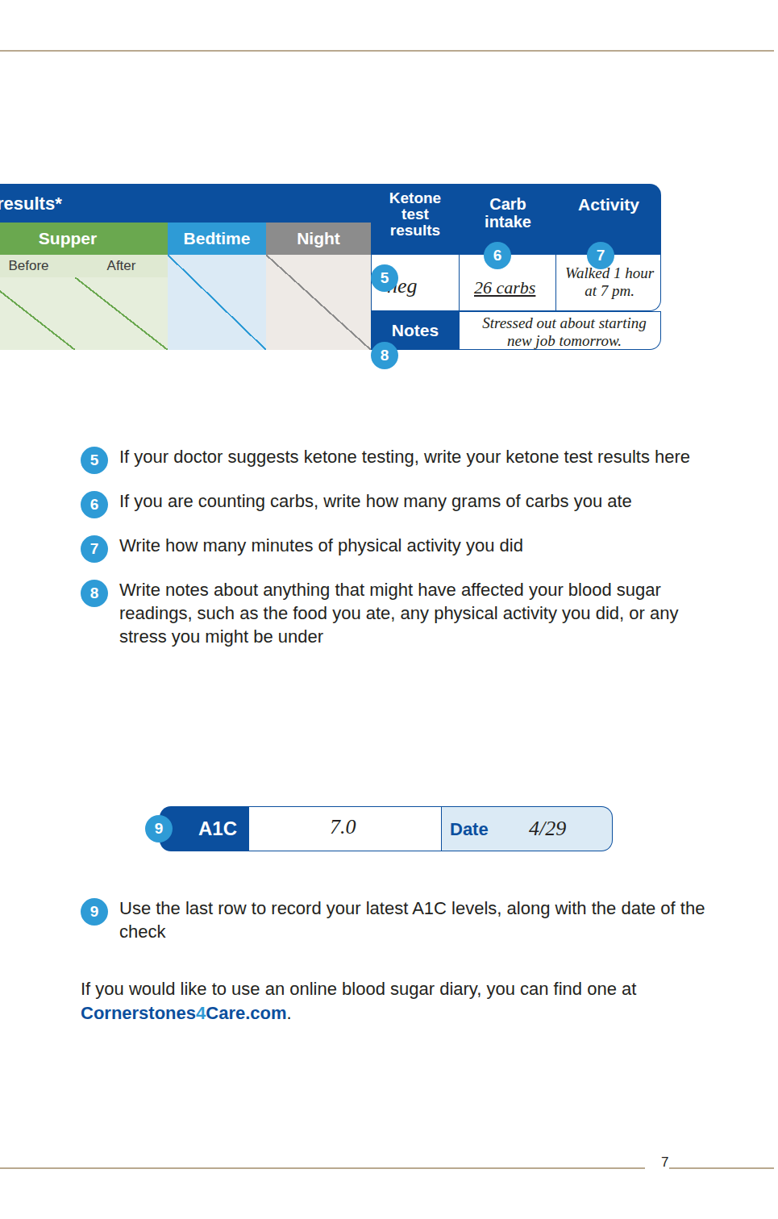r results*
Supper
Bedtime
Night
Ketone
test
results
Carb
intake
Activity
Before
After
neg
26 carbs
Walked 1 hour
at 7 pm.
Notes
Stressed out about starting
new job tomorrow.
5
6
7
8
5 If your doctor suggests ketone testing, write your ketone test results here
6 If you are counting carbs, write how many grams of carbs you ate
7 Write how many minutes of physical activity you did
8 Write notes about anything that might have affected your blood sugar readings, such as the food you ate, any physical activity you did, or any stress you might be under
9
A1C
7.0
Date
4/29
9 Use the last row to record your latest A1C levels, along with the date of the check
If you would like to use an online blood sugar diary, you can find one at Cornerstones 4 Care.com.
7